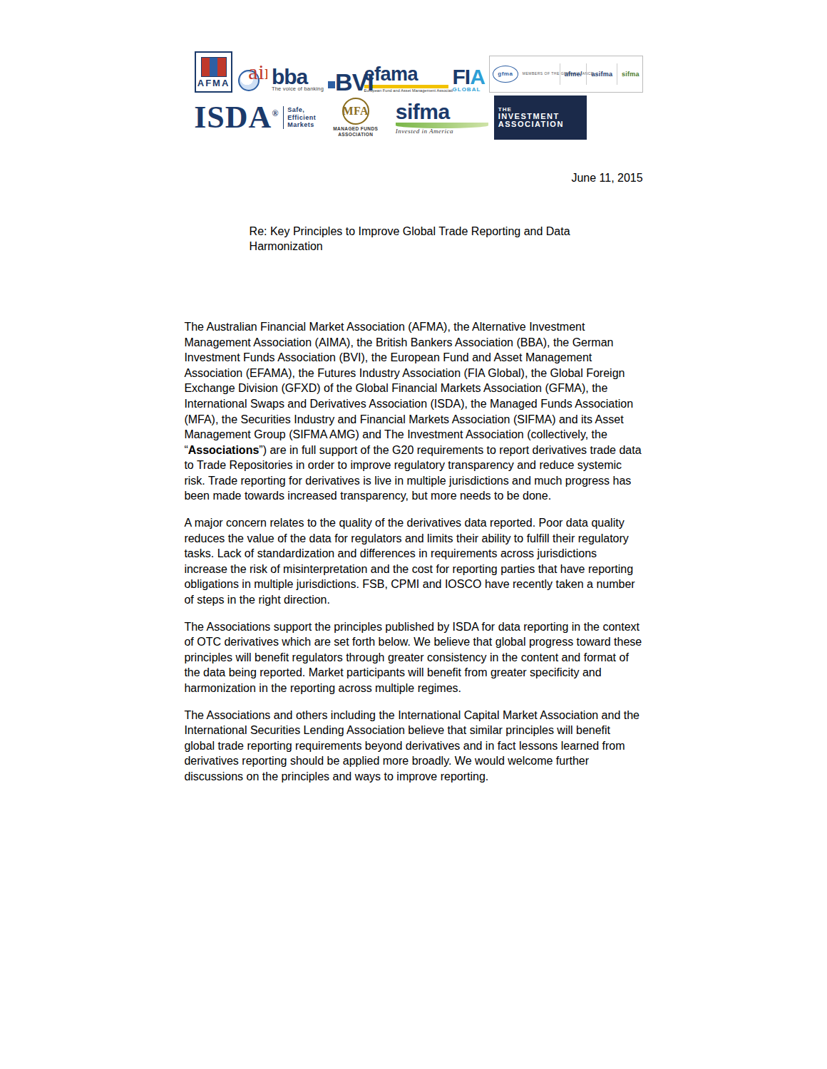AFMA
aima
bba
The voice of banking
BVI
efama
European Fund and Asset Management Association
FIA
GLOBAL
gfma
MEMBERS OF THE GFMA ALLIANCE
afme/
asifma
sifma
ISDA®
Safe,
Efficient
Markets
MFA
MANAGED FUNDS
ASSOCIATION
sifma
Invested in America
THE
INVESTMENT
ASSOCIATION
June 11, 2015
Re: Key Principles to Improve Global Trade Reporting and Data Harmonization
The Australian Financial Market Association (AFMA), the Alternative Investment Management Association (AIMA), the British Bankers Association (BBA), the German Investment Funds Association (BVI), the European Fund and Asset Management Association (EFAMA), the Futures Industry Association (FIA Global), the Global Foreign Exchange Division (GFXD) of the Global Financial Markets Association (GFMA), the International Swaps and Derivatives Association (ISDA), the Managed Funds Association (MFA), the Securities Industry and Financial Markets Association (SIFMA) and its Asset Management Group (SIFMA AMG) and The Investment Association (collectively, the “Associations”) are in full support of the G20 requirements to report derivatives trade data to Trade Repositories in order to improve regulatory transparency and reduce systemic risk. Trade reporting for derivatives is live in multiple jurisdictions and much progress has been made towards increased transparency, but more needs to be done.
A major concern relates to the quality of the derivatives data reported. Poor data quality reduces the value of the data for regulators and limits their ability to fulfill their regulatory tasks. Lack of standardization and differences in requirements across jurisdictions increase the risk of misinterpretation and the cost for reporting parties that have reporting obligations in multiple jurisdictions. FSB, CPMI and IOSCO have recently taken a number of steps in the right direction.
The Associations support the principles published by ISDA for data reporting in the context of OTC derivatives which are set forth below. We believe that global progress toward these principles will benefit regulators through greater consistency in the content and format of the data being reported. Market participants will benefit from greater specificity and harmonization in the reporting across multiple regimes.
The Associations and others including the International Capital Market Association and the International Securities Lending Association believe that similar principles will benefit global trade reporting requirements beyond derivatives and in fact lessons learned from derivatives reporting should be applied more broadly. We would welcome further discussions on the principles and ways to improve reporting.